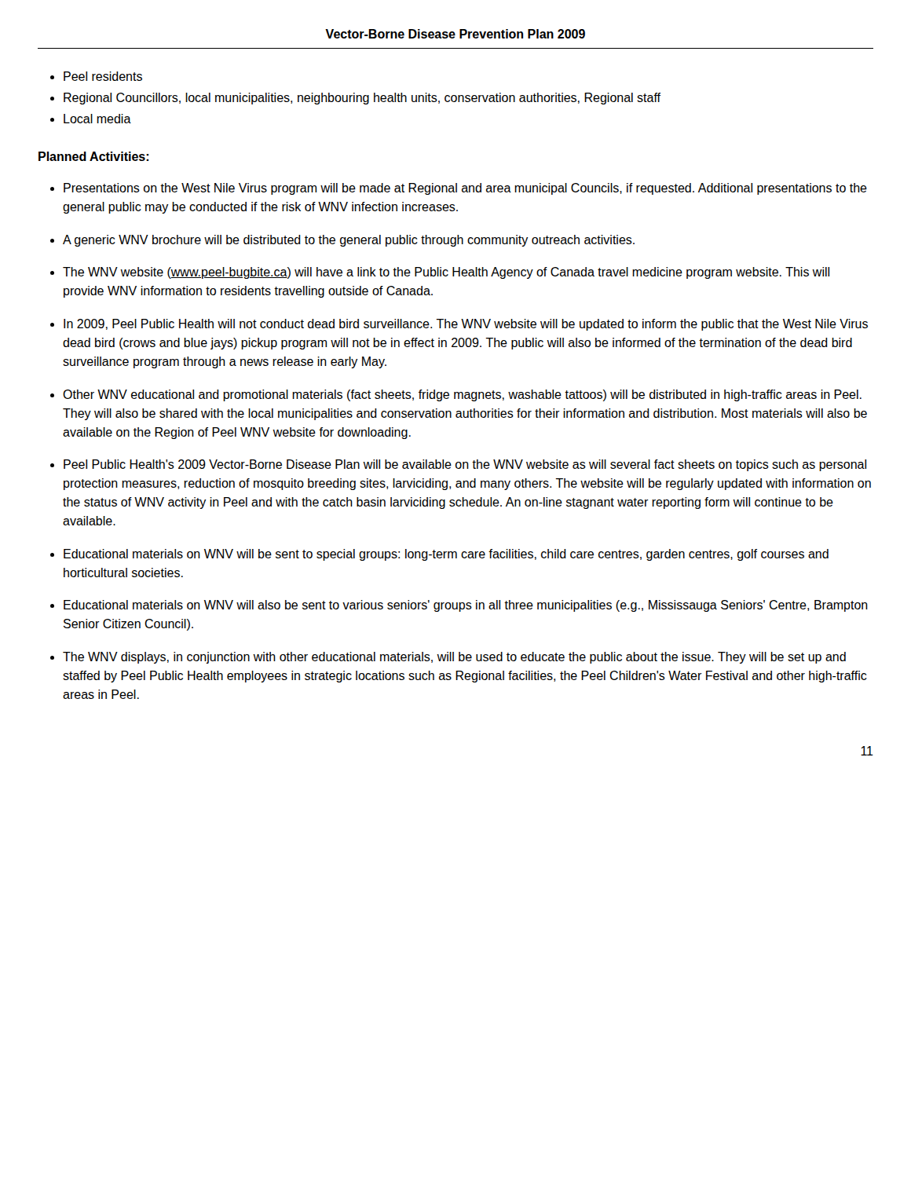Vector-Borne Disease Prevention Plan 2009
Peel residents
Regional Councillors, local municipalities, neighbouring health units, conservation authorities, Regional staff
Local media
Planned Activities:
Presentations on the West Nile Virus program will be made at Regional and area municipal Councils, if requested. Additional presentations to the general public may be conducted if the risk of WNV infection increases.
A generic WNV brochure will be distributed to the general public through community outreach activities.
The WNV website (www.peel-bugbite.ca) will have a link to the Public Health Agency of Canada travel medicine program website. This will provide WNV information to residents travelling outside of Canada.
In 2009, Peel Public Health will not conduct dead bird surveillance. The WNV website will be updated to inform the public that the West Nile Virus dead bird (crows and blue jays) pickup program will not be in effect in 2009. The public will also be informed of the termination of the dead bird surveillance program through a news release in early May.
Other WNV educational and promotional materials (fact sheets, fridge magnets, washable tattoos) will be distributed in high-traffic areas in Peel. They will also be shared with the local municipalities and conservation authorities for their information and distribution. Most materials will also be available on the Region of Peel WNV website for downloading.
Peel Public Health's 2009 Vector-Borne Disease Plan will be available on the WNV website as will several fact sheets on topics such as personal protection measures, reduction of mosquito breeding sites, larviciding, and many others. The website will be regularly updated with information on the status of WNV activity in Peel and with the catch basin larviciding schedule. An on-line stagnant water reporting form will continue to be available.
Educational materials on WNV will be sent to special groups: long-term care facilities, child care centres, garden centres, golf courses and horticultural societies.
Educational materials on WNV will also be sent to various seniors' groups in all three municipalities (e.g., Mississauga Seniors' Centre, Brampton Senior Citizen Council).
The WNV displays, in conjunction with other educational materials, will be used to educate the public about the issue. They will be set up and staffed by Peel Public Health employees in strategic locations such as Regional facilities, the Peel Children's Water Festival and other high-traffic areas in Peel.
11